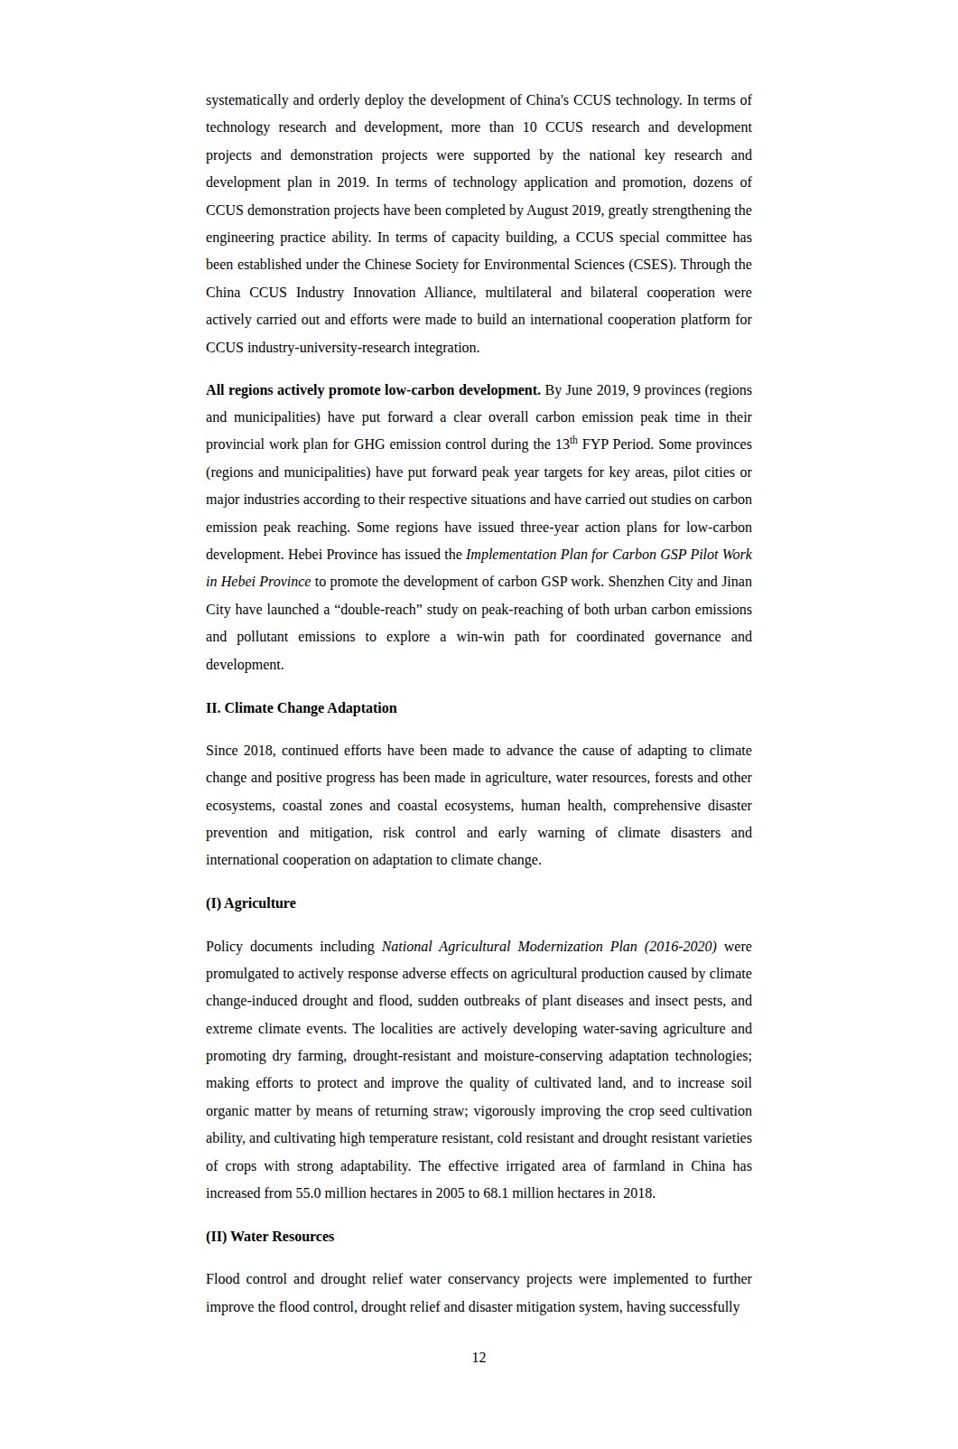systematically and orderly deploy the development of China's CCUS technology. In terms of technology research and development, more than 10 CCUS research and development projects and demonstration projects were supported by the national key research and development plan in 2019. In terms of technology application and promotion, dozens of CCUS demonstration projects have been completed by August 2019, greatly strengthening the engineering practice ability. In terms of capacity building, a CCUS special committee has been established under the Chinese Society for Environmental Sciences (CSES). Through the China CCUS Industry Innovation Alliance, multilateral and bilateral cooperation were actively carried out and efforts were made to build an international cooperation platform for CCUS industry-university-research integration.
All regions actively promote low-carbon development. By June 2019, 9 provinces (regions and municipalities) have put forward a clear overall carbon emission peak time in their provincial work plan for GHG emission control during the 13th FYP Period. Some provinces (regions and municipalities) have put forward peak year targets for key areas, pilot cities or major industries according to their respective situations and have carried out studies on carbon emission peak reaching. Some regions have issued three-year action plans for low-carbon development. Hebei Province has issued the Implementation Plan for Carbon GSP Pilot Work in Hebei Province to promote the development of carbon GSP work. Shenzhen City and Jinan City have launched a “double-reach” study on peak-reaching of both urban carbon emissions and pollutant emissions to explore a win-win path for coordinated governance and development.
II. Climate Change Adaptation
Since 2018, continued efforts have been made to advance the cause of adapting to climate change and positive progress has been made in agriculture, water resources, forests and other ecosystems, coastal zones and coastal ecosystems, human health, comprehensive disaster prevention and mitigation, risk control and early warning of climate disasters and international cooperation on adaptation to climate change.
(I) Agriculture
Policy documents including National Agricultural Modernization Plan (2016-2020) were promulgated to actively response adverse effects on agricultural production caused by climate change-induced drought and flood, sudden outbreaks of plant diseases and insect pests, and extreme climate events. The localities are actively developing water-saving agriculture and promoting dry farming, drought-resistant and moisture-conserving adaptation technologies; making efforts to protect and improve the quality of cultivated land, and to increase soil organic matter by means of returning straw; vigorously improving the crop seed cultivation ability, and cultivating high temperature resistant, cold resistant and drought resistant varieties of crops with strong adaptability. The effective irrigated area of farmland in China has increased from 55.0 million hectares in 2005 to 68.1 million hectares in 2018.
(II) Water Resources
Flood control and drought relief water conservancy projects were implemented to further improve the flood control, drought relief and disaster mitigation system, having successfully
12